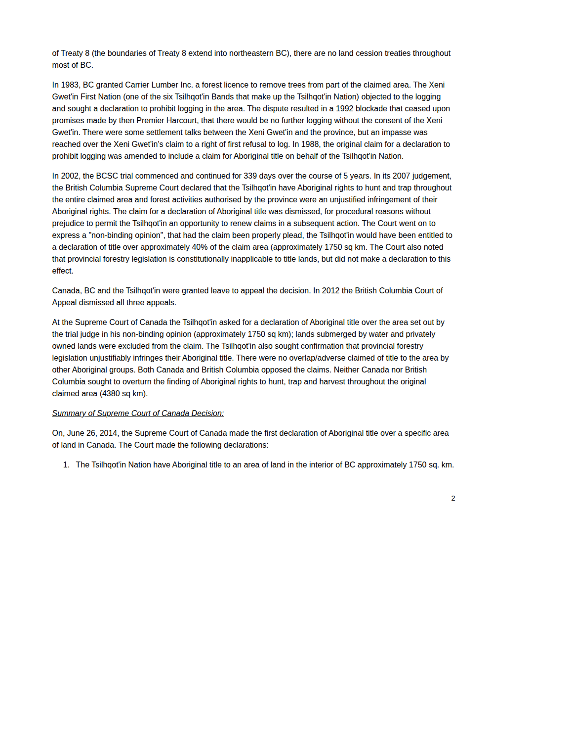of Treaty 8 (the boundaries of Treaty 8 extend into northeastern BC), there are no land cession treaties throughout most of BC.
In 1983, BC granted Carrier Lumber Inc. a forest licence to remove trees from part of the claimed area. The Xeni Gwet'in First Nation (one of the six Tsilhqot'in Bands that make up the Tsilhqot'in Nation) objected to the logging and sought a declaration to prohibit logging in the area. The dispute resulted in a 1992 blockade that ceased upon promises made by then Premier Harcourt, that there would be no further logging without the consent of the Xeni Gwet'in. There were some settlement talks between the Xeni Gwet'in and the province, but an impasse was reached over the Xeni Gwet'in's claim to a right of first refusal to log. In 1988, the original claim for a declaration to prohibit logging was amended to include a claim for Aboriginal title on behalf of the Tsilhqot'in Nation.
In 2002, the BCSC trial commenced and continued for 339 days over the course of 5 years. In its 2007 judgement, the British Columbia Supreme Court declared that the Tsilhqot'in have Aboriginal rights to hunt and trap throughout the entire claimed area and forest activities authorised by the province were an unjustified infringement of their Aboriginal rights. The claim for a declaration of Aboriginal title was dismissed, for procedural reasons without prejudice to permit the Tsilhqot'in an opportunity to renew claims in a subsequent action. The Court went on to express a "non-binding opinion", that had the claim been properly plead, the Tsilhqot'in would have been entitled to a declaration of title over approximately 40% of the claim area (approximately 1750 sq km. The Court also noted that provincial forestry legislation is constitutionally inapplicable to title lands, but did not make a declaration to this effect.
Canada, BC and the Tsilhqot'in were granted leave to appeal the decision. In 2012 the British Columbia Court of Appeal dismissed all three appeals.
At the Supreme Court of Canada the Tsilhqot'in asked for a declaration of Aboriginal title over the area set out by the trial judge in his non-binding opinion (approximately 1750 sq km); lands submerged by water and privately owned lands were excluded from the claim. The Tsilhqot'in also sought confirmation that provincial forestry legislation unjustifiably infringes their Aboriginal title. There were no overlap/adverse claimed of title to the area by other Aboriginal groups. Both Canada and British Columbia opposed the claims. Neither Canada nor British Columbia sought to overturn the finding of Aboriginal rights to hunt, trap and harvest throughout the original claimed area (4380 sq km).
Summary of Supreme Court of Canada Decision:
On, June 26, 2014, the Supreme Court of Canada made the first declaration of Aboriginal title over a specific area of land in Canada. The Court made the following declarations:
The Tsilhqot'in Nation have Aboriginal title to an area of land in the interior of BC approximately 1750 sq. km.
2